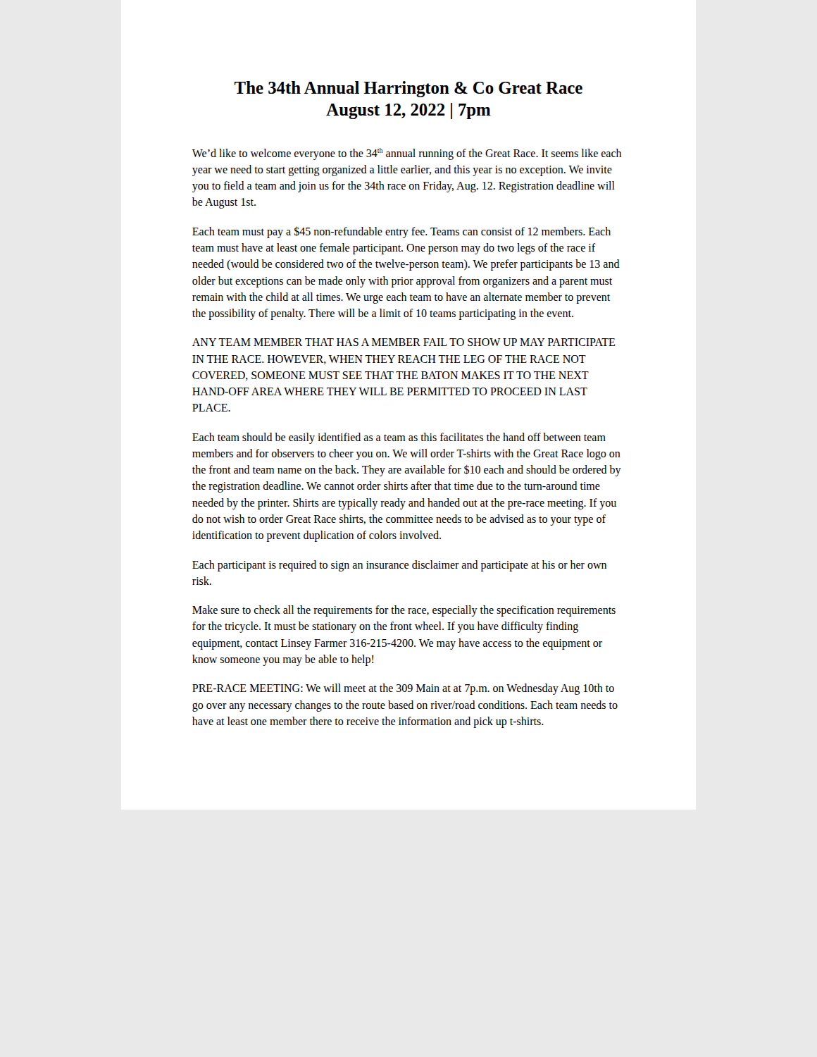The 34th Annual Harrington & Co Great Race August 12, 2022 | 7pm
We’d like to welcome everyone to the 34th annual running of the Great Race. It seems like each year we need to start getting organized a little earlier, and this year is no exception. We invite you to field a team and join us for the 34th race on Friday, Aug. 12. Registration deadline will be August 1st.
Each team must pay a $45 non-refundable entry fee. Teams can consist of 12 members. Each team must have at least one female participant. One person may do two legs of the race if needed (would be considered two of the twelve-person team). We prefer participants be 13 and older but exceptions can be made only with prior approval from organizers and a parent must remain with the child at all times. We urge each team to have an alternate member to prevent the possibility of penalty. There will be a limit of 10 teams participating in the event.
Any team member that has a member fail to show up may participate in the race. However, when they reach the leg of the race not covered, someone must see that the baton makes it to the next hand-off area where they will be permitted to proceed in last place.
Each team should be easily identified as a team as this facilitates the hand off between team members and for observers to cheer you on. We will order T-shirts with the Great Race logo on the front and team name on the back. They are available for $10 each and should be ordered by the registration deadline. We cannot order shirts after that time due to the turn-around time needed by the printer. Shirts are typically ready and handed out at the pre-race meeting. If you do not wish to order Great Race shirts, the committee needs to be advised as to your type of identification to prevent duplication of colors involved.
Each participant is required to sign an insurance disclaimer and participate at his or her own risk.
Make sure to check all the requirements for the race, especially the specification requirements for the tricycle. It must be stationary on the front wheel. If you have difficulty finding equipment, contact Linsey Farmer 316-215-4200. We may have access to the equipment or know someone you may be able to help!
PRE-RACE MEETING: We will meet at the 309 Main at at 7p.m. on Wednesday Aug 10th to go over any necessary changes to the route based on river/road conditions. Each team needs to have at least one member there to receive the information and pick up t-shirts.